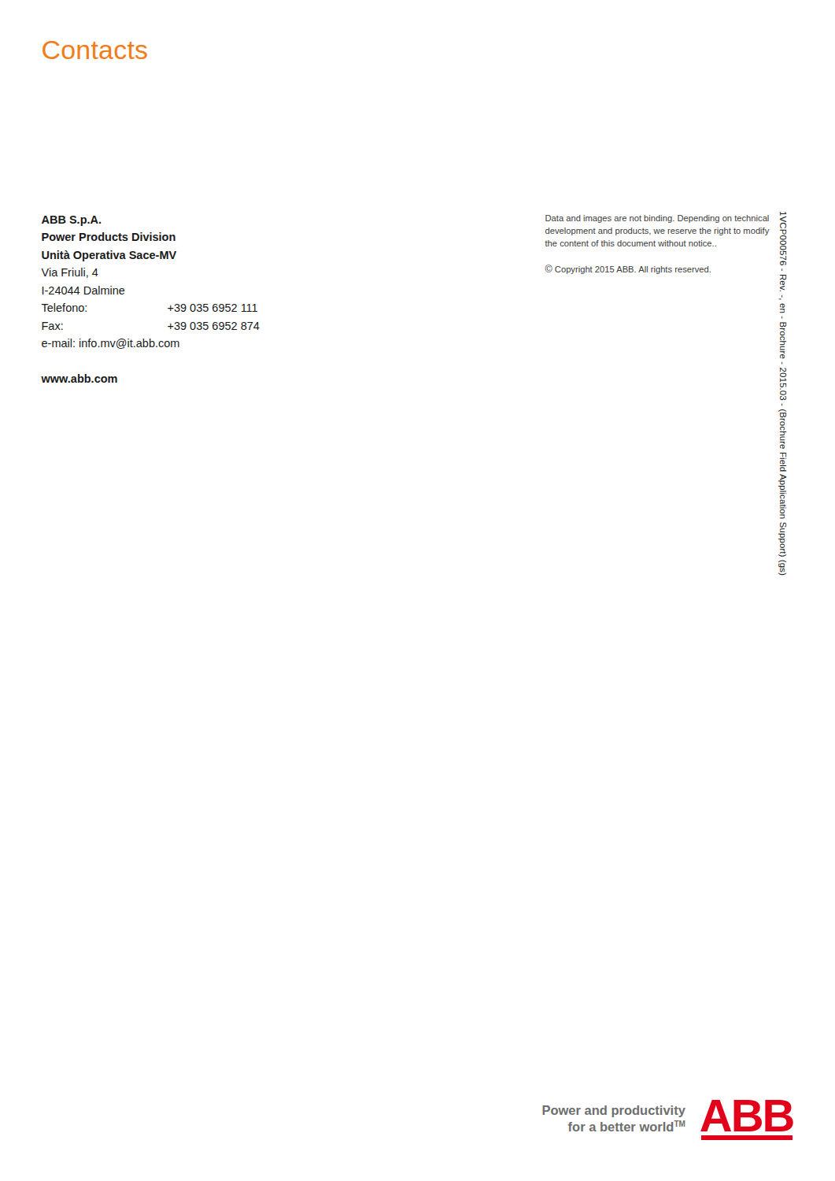Contacts
ABB S.p.A.
Power Products Division
Unità Operativa Sace-MV
Via Friuli, 4
I-24044 Dalmine
Telefono:+39 035 6952 111
Fax:+39 035 6952 874
e-mail: info.mv@it.abb.com
www.abb.com
Data and images are not binding. Depending on technical development and products, we reserve the right to modify the content of this document without notice..
© Copyright 2015 ABB. All rights reserved.
1VCP000576 - Rev. -, en - Brochure - 2015.03 - (Brochure Field Application Support) (gs)
Power and productivity
for a better worldTM
ABB